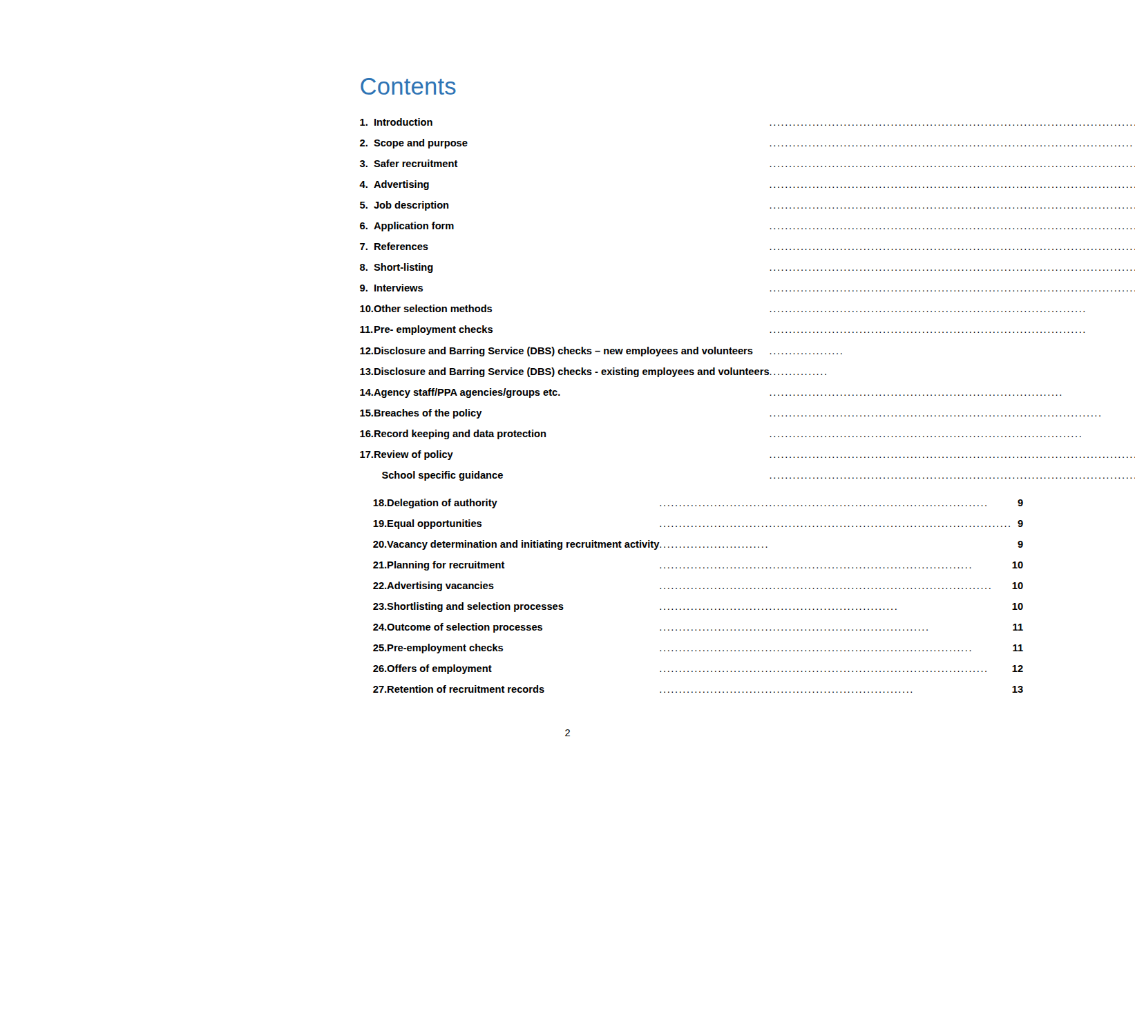Contents
| 1. | Introduction | ........................................................................................................... | 3 |
| 2. | Scope and purpose | ............................................................................................. | 3 |
| 3. | Safer recruitment | ............................................................................................... | 3 |
| 4. | Advertising | ............................................................................................................. | 4 |
| 5. | Job description | ..................................................................................................... | 4 |
| 6. | Application form | ................................................................................................. | 4 |
| 7. | References | ............................................................................................................. | 4 |
| 8. | Short-listing | ........................................................................................................... | 5 |
| 9. | Interviews | ............................................................................................................. | 5 |
| 10. | Other selection methods | ................................................................................. | 6 |
| 11. | Pre- employment checks | ................................................................................. | 6 |
| 12. | Disclosure and Barring Service (DBS) checks – new employees and volunteers | ................... | 7 |
| 13. | Disclosure and Barring Service (DBS) checks - existing employees and volunteers | ............... | 8 |
| 14. | Agency staff/PPA agencies/groups etc. | ........................................................................... | 8 |
| 15. | Breaches of the policy | ..................................................................................... | 8 |
| 16. | Record keeping and data protection | ................................................................................ | 9 |
| 17. | Review of policy | ................................................................................................. | 9 |
| | School specific guidance | ..................................................................................................... | 9 |
| 18. | Delegation of authority | .................................................................................... | 9 |
| 19. | Equal opportunities | .......................................................................................... | 9 |
| 20. | Vacancy determination and initiating recruitment activity | ............................ | 9 |
| 21. | Planning for recruitment | ................................................................................ | 10 |
| 22. | Advertising vacancies | ..................................................................................... | 10 |
| 23. | Shortlisting and selection processes | ............................................................. | 10 |
| 24. | Outcome of selection processes | ..................................................................... | 11 |
| 25. | Pre-employment checks | ................................................................................ | 11 |
| 26. | Offers of employment | .................................................................................... | 12 |
| 27. | Retention of recruitment records | ................................................................. | 13 |
2